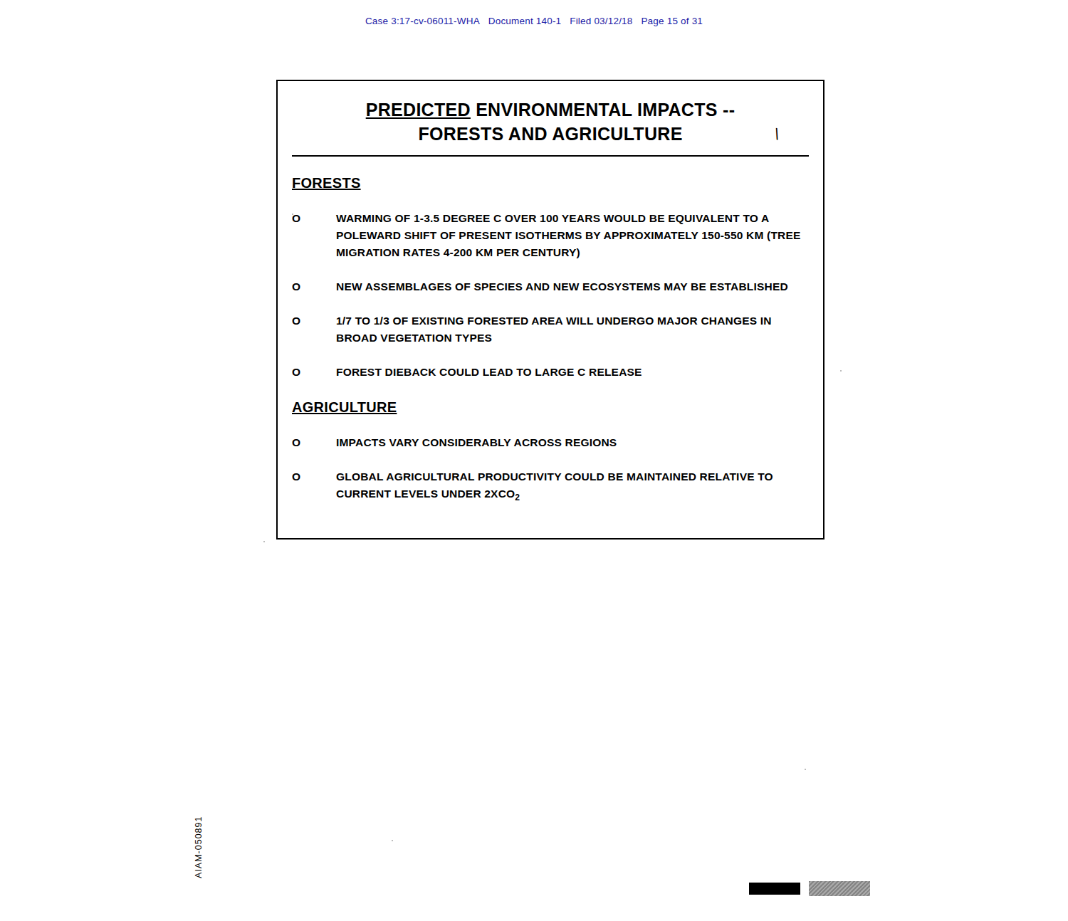Case 3:17-cv-06011-WHA Document 140-1 Filed 03/12/18 Page 15 of 31
PREDICTED ENVIRONMENTAL IMPACTS --
FORESTS AND AGRICULTURE \
FORESTS
OWARMING OF 1-3.5 DEGREE C OVER 100 YEARS WOULD BE EQUIVALENT TO A POLEWARD SHIFT OF PRESENT ISOTHERMS BY APPROXIMATELY 150-550 KM (TREE MIGRATION RATES 4-200 KM PER CENTURY)
ONEW ASSEMBLAGES OF SPECIES AND NEW ECOSYSTEMS MAY BE ESTABLISHED
O1/7 TO 1/3 OF EXISTING FORESTED AREA WILL UNDERGO MAJOR CHANGES IN BROAD VEGETATION TYPES
OFOREST DIEBACK COULD LEAD TO LARGE C RELEASE
AGRICULTURE
OIMPACTS VARY CONSIDERABLY ACROSS REGIONS
OGLOBAL AGRICULTURAL PRODUCTIVITY COULD BE MAINTAINED RELATIVE TO CURRENT LEVELS UNDER 2XCO2
AIAM-050891